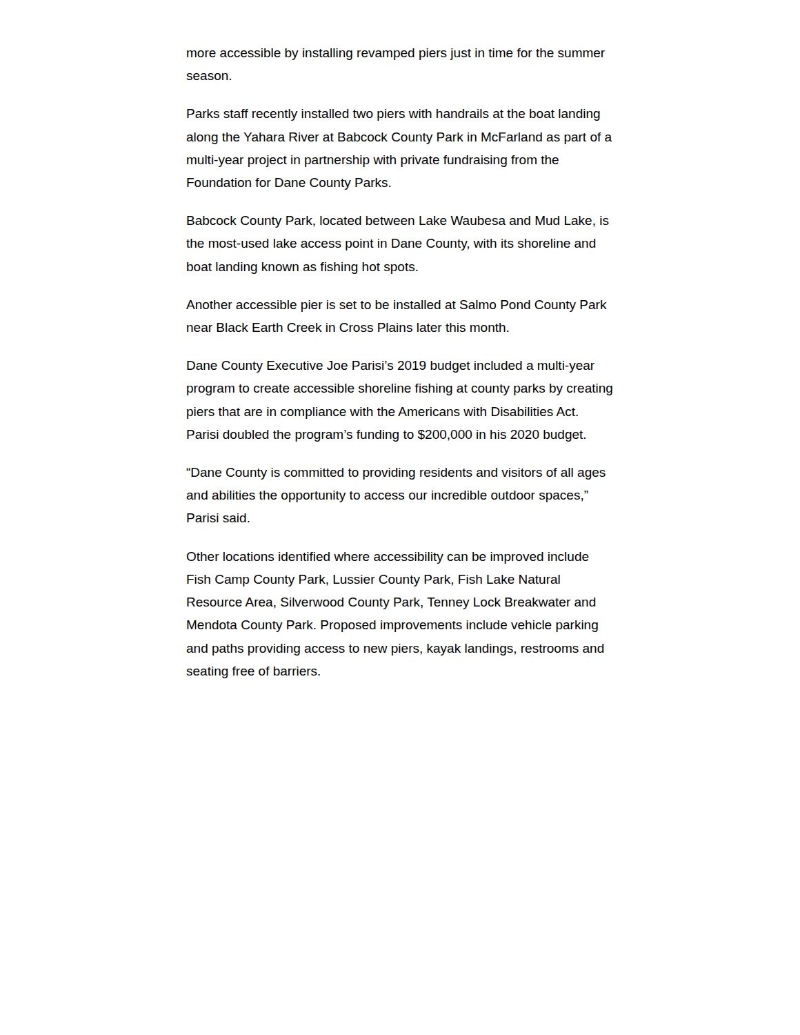more accessible by installing revamped piers just in time for the summer season.
Parks staff recently installed two piers with handrails at the boat landing along the Yahara River at Babcock County Park in McFarland as part of a multi-year project in partnership with private fundraising from the Foundation for Dane County Parks.
Babcock County Park, located between Lake Waubesa and Mud Lake, is the most-used lake access point in Dane County, with its shoreline and boat landing known as fishing hot spots.
Another accessible pier is set to be installed at Salmo Pond County Park near Black Earth Creek in Cross Plains later this month.
Dane County Executive Joe Parisi’s 2019 budget included a multi-year program to create accessible shoreline fishing at county parks by creating piers that are in compliance with the Americans with Disabilities Act. Parisi doubled the program’s funding to $200,000 in his 2020 budget.
“Dane County is committed to providing residents and visitors of all ages and abilities the opportunity to access our incredible outdoor spaces,” Parisi said.
Other locations identified where accessibility can be improved include Fish Camp County Park, Lussier County Park, Fish Lake Natural Resource Area, Silverwood County Park, Tenney Lock Breakwater and Mendota County Park. Proposed improvements include vehicle parking and paths providing access to new piers, kayak landings, restrooms and seating free of barriers.